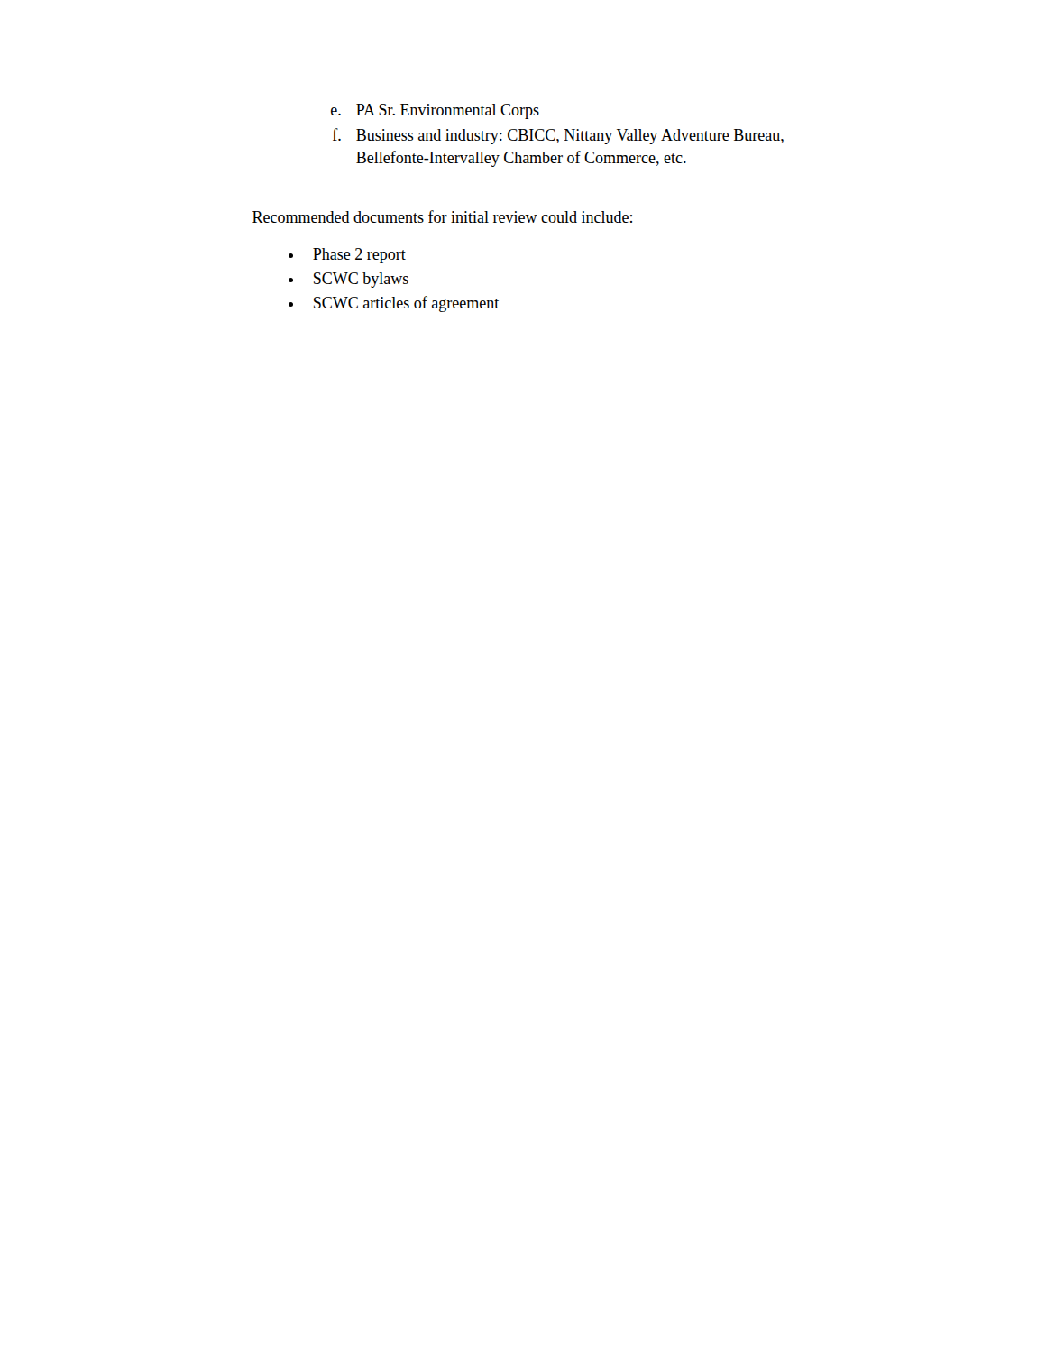PA Sr. Environmental Corps
Business and industry: CBICC, Nittany Valley Adventure Bureau, Bellefonte-Intervalley Chamber of Commerce, etc.
Recommended documents for initial review could include:
Phase 2 report
SCWC bylaws
SCWC articles of agreement